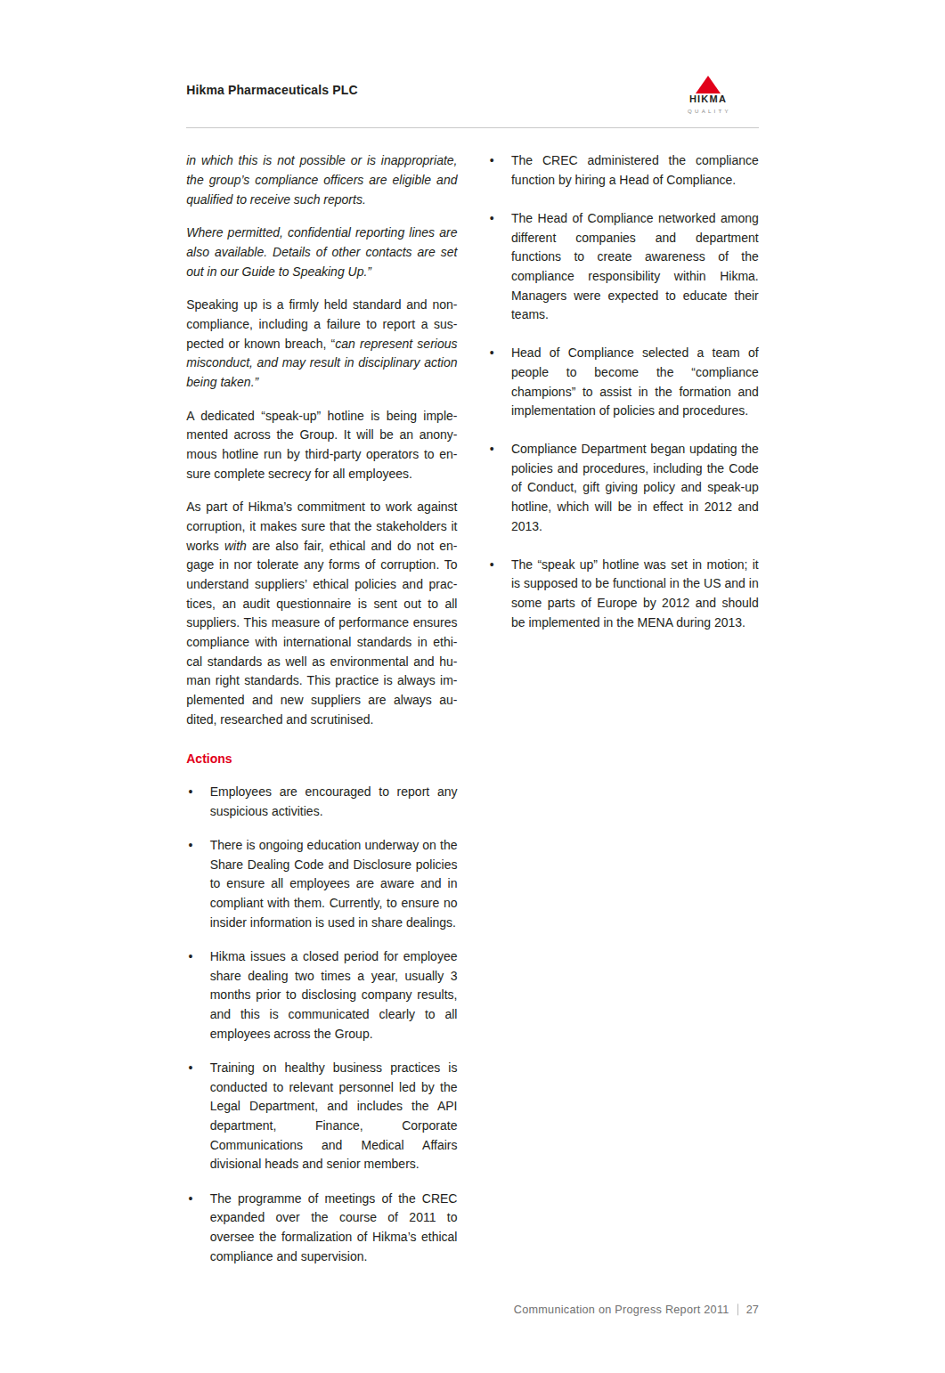Hikma Pharmaceuticals PLC
HIKMA
QUALITY
in which this is not possible or is inappropriate, the group’s compliance officers are eligible and qualified to receive such reports.
Where permitted, confidential reporting lines are also available. Details of other contacts are set out in our Guide to Speaking Up.”
Speaking up is a firmly held standard and non-compliance, including a failure to report a suspected or known breach, “can represent serious misconduct, and may result in disciplinary action being taken.”
A dedicated “speak-up” hotline is being implemented across the Group. It will be an anonymous hotline run by third-party operators to ensure complete secrecy for all employees.
As part of Hikma’s commitment to work against corruption, it makes sure that the stakeholders it works with are also fair, ethical and do not engage in nor tolerate any forms of corruption. To understand suppliers’ ethical policies and practices, an audit questionnaire is sent out to all suppliers. This measure of performance ensures compliance with international standards in ethical standards as well as environmental and human right standards. This practice is always implemented and new suppliers are always audited, researched and scrutinised.
Actions
Employees are encouraged to report any suspicious activities.
There is ongoing education underway on the Share Dealing Code and Disclosure policies to ensure all employees are aware and in compliant with them. Currently, to ensure no insider information is used in share dealings.
Hikma issues a closed period for employee share dealing two times a year, usually 3 months prior to disclosing company results, and this is communicated clearly to all employees across the Group.
Training on healthy business practices is conducted to relevant personnel led by the Legal Department, and includes the API department, Finance, Corporate Communications and Medical Affairs divisional heads and senior members.
The programme of meetings of the CREC expanded over the course of 2011 to oversee the formalization of Hikma’s ethical compliance and supervision.
The CREC administered the compliance function by hiring a Head of Compliance.
The Head of Compliance networked among different companies and department functions to create awareness of the compliance responsibility within Hikma. Managers were expected to educate their teams.
Head of Compliance selected a team of people to become the “compliance champions” to assist in the formation and implementation of policies and procedures.
Compliance Department began updating the policies and procedures, including the Code of Conduct, gift giving policy and speak-up hotline, which will be in effect in 2012 and 2013.
The “speak up” hotline was set in motion; it is supposed to be functional in the US and in some parts of Europe by 2012 and should be implemented in the MENA during 2013.
Communication on Progress Report 2011 27